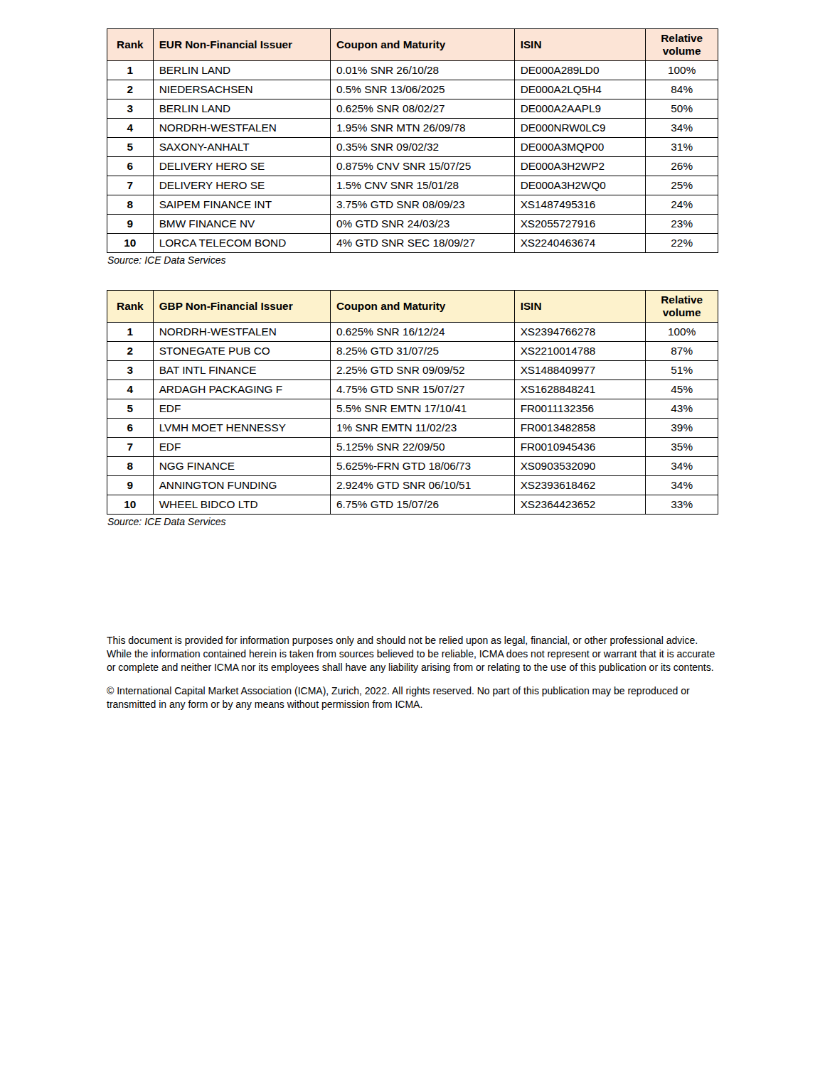| Rank | EUR Non-Financial Issuer | Coupon and Maturity | ISIN | Relative volume |
| --- | --- | --- | --- | --- |
| 1 | BERLIN LAND | 0.01% SNR 26/10/28 | DE000A289LD0 | 100% |
| 2 | NIEDERSACHSEN | 0.5% SNR 13/06/2025 | DE000A2LQ5H4 | 84% |
| 3 | BERLIN LAND | 0.625% SNR 08/02/27 | DE000A2AAPL9 | 50% |
| 4 | NORDRH-WESTFALEN | 1.95% SNR MTN 26/09/78 | DE000NRW0LC9 | 34% |
| 5 | SAXONY-ANHALT | 0.35% SNR 09/02/32 | DE000A3MQP00 | 31% |
| 6 | DELIVERY HERO SE | 0.875% CNV SNR 15/07/25 | DE000A3H2WP2 | 26% |
| 7 | DELIVERY HERO SE | 1.5% CNV SNR 15/01/28 | DE000A3H2WQ0 | 25% |
| 8 | SAIPEM FINANCE INT | 3.75% GTD SNR 08/09/23 | XS1487495316 | 24% |
| 9 | BMW FINANCE NV | 0% GTD SNR 24/03/23 | XS2055727916 | 23% |
| 10 | LORCA TELECOM BOND | 4% GTD SNR SEC 18/09/27 | XS2240463674 | 22% |
Source: ICE Data Services
| Rank | GBP Non-Financial Issuer | Coupon and Maturity | ISIN | Relative volume |
| --- | --- | --- | --- | --- |
| 1 | NORDRH-WESTFALEN | 0.625% SNR 16/12/24 | XS2394766278 | 100% |
| 2 | STONEGATE PUB CO | 8.25% GTD 31/07/25 | XS2210014788 | 87% |
| 3 | BAT INTL FINANCE | 2.25% GTD SNR 09/09/52 | XS1488409977 | 51% |
| 4 | ARDAGH PACKAGING F | 4.75% GTD SNR 15/07/27 | XS1628848241 | 45% |
| 5 | EDF | 5.5% SNR EMTN 17/10/41 | FR0011132356 | 43% |
| 6 | LVMH MOET HENNESSY | 1% SNR EMTN 11/02/23 | FR0013482858 | 39% |
| 7 | EDF | 5.125% SNR 22/09/50 | FR0010945436 | 35% |
| 8 | NGG FINANCE | 5.625%-FRN GTD 18/06/73 | XS0903532090 | 34% |
| 9 | ANNINGTON FUNDING | 2.924% GTD SNR 06/10/51 | XS2393618462 | 34% |
| 10 | WHEEL BIDCO LTD | 6.75% GTD 15/07/26 | XS2364423652 | 33% |
Source: ICE Data Services
This document is provided for information purposes only and should not be relied upon as legal, financial, or other professional advice. While the information contained herein is taken from sources believed to be reliable, ICMA does not represent or warrant that it is accurate or complete and neither ICMA nor its employees shall have any liability arising from or relating to the use of this publication or its contents.
© International Capital Market Association (ICMA), Zurich, 2022. All rights reserved. No part of this publication may be reproduced or transmitted in any form or by any means without permission from ICMA.